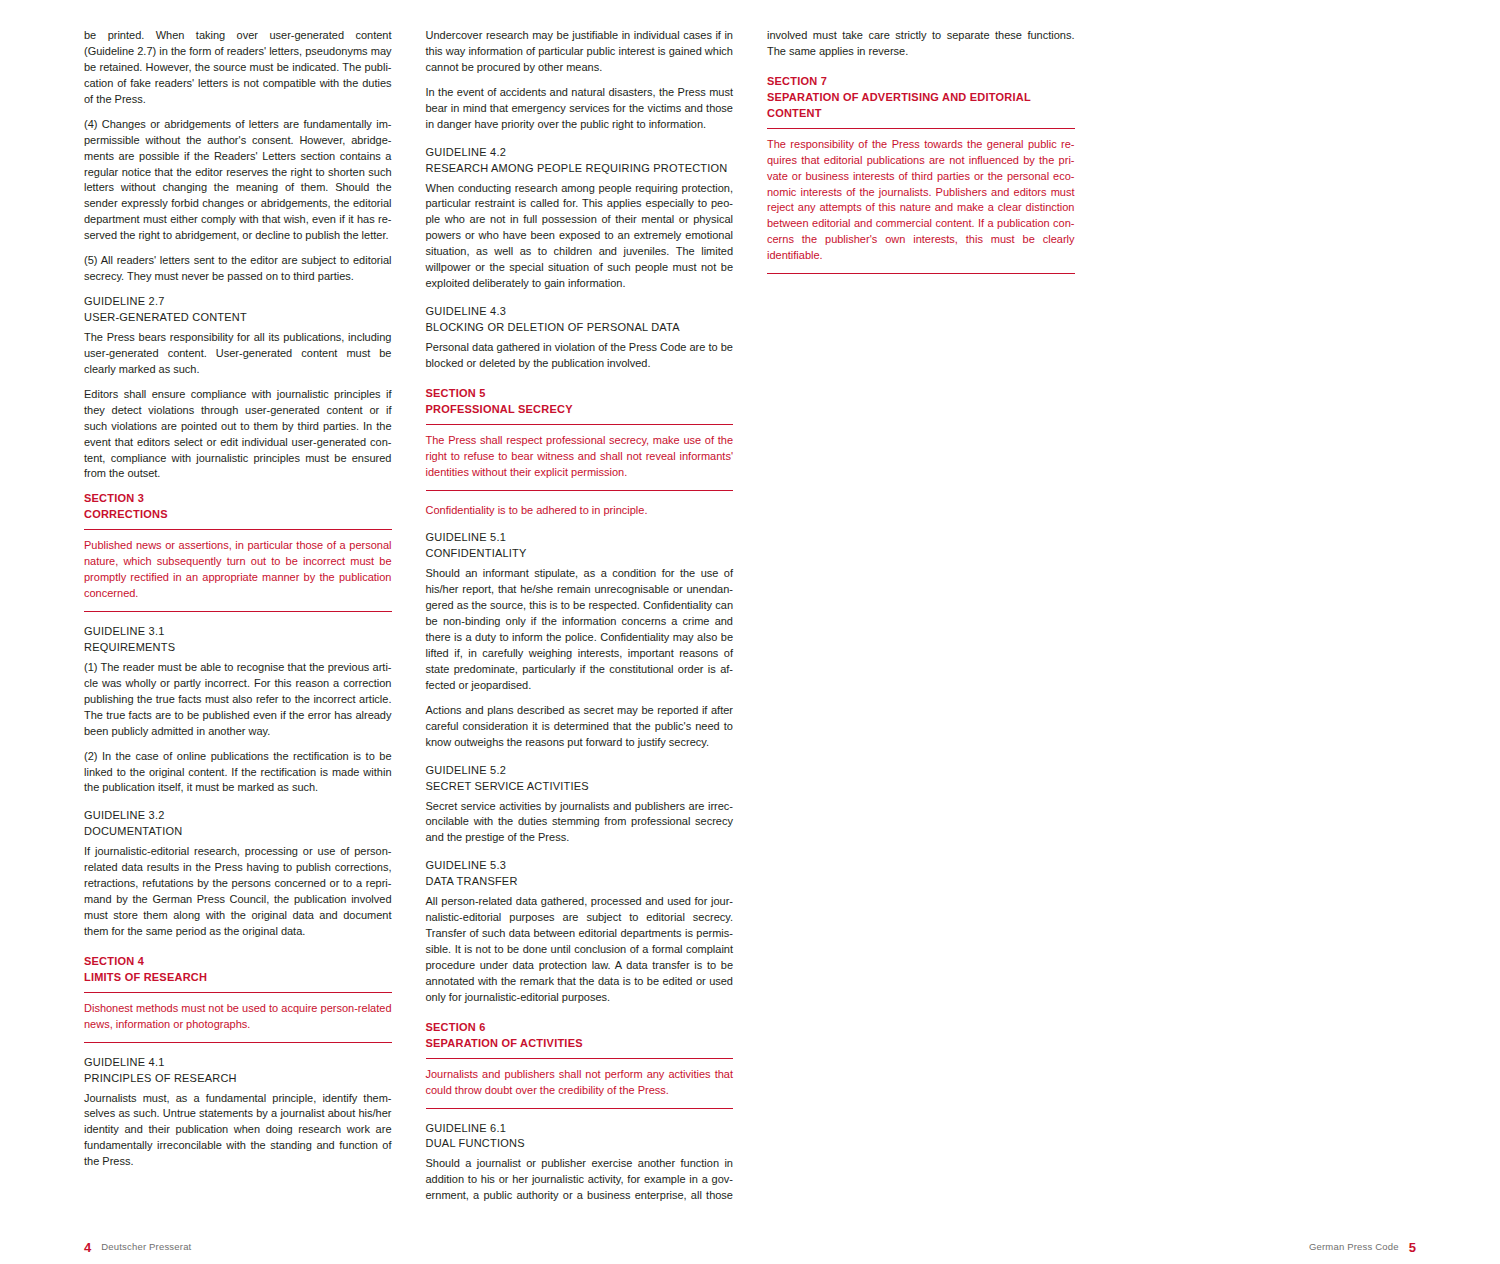be printed. When taking over user-generated content (Guideline 2.7) in the form of readers' letters, pseudonyms may be retained. However, the source must be indicated. The publication of fake readers' letters is not compatible with the duties of the Press.
(4) Changes or abridgements of letters are fundamentally impermissible without the author's consent. However, abridgements are possible if the Readers' Letters section contains a regular notice that the editor reserves the right to shorten such letters without changing the meaning of them. Should the sender expressly forbid changes or abridgements, the editorial department must either comply with that wish, even if it has reserved the right to abridgement, or decline to publish the letter.
(5) All readers' letters sent to the editor are subject to editorial secrecy. They must never be passed on to third parties.
GUIDELINE 2.7 USER-GENERATED CONTENT
The Press bears responsibility for all its publications, including user-generated content. User-generated content must be clearly marked as such.
Editors shall ensure compliance with journalistic principles if they detect violations through user-generated content or if such violations are pointed out to them by third parties. In the event that editors select or edit individual user-generated content, compliance with journalistic principles must be ensured from the outset.
Section 3 CORRECTIONS
Published news or assertions, in particular those of a personal nature, which subsequently turn out to be incorrect must be promptly rectified in an appropriate manner by the publication concerned.
GUIDELINE 3.1 REQUIREMENTS
(1) The reader must be able to recognise that the previous article was wholly or partly incorrect. For this reason a correction publishing the true facts must also refer to the incorrect article. The true facts are to be published even if the error has already been publicly admitted in another way.
(2) In the case of online publications the rectification is to be linked to the original content. If the rectification is made within the publication itself, it must be marked as such.
GUIDELINE 3.2 DOCUMENTATION
If journalistic-editorial research, processing or use of person-related data results in the Press having to publish corrections, retractions, refutations by the persons concerned or to a reprimand by the German Press Council, the publication involved must store them along with the original data and document them for the same period as the original data.
Section 4 LIMITS OF RESEARCH
Dishonest methods must not be used to acquire person-related news, information or photographs.
GUIDELINE 4.1 PRINCIPLES OF RESEARCH
Journalists must, as a fundamental principle, identify themselves as such. Untrue statements by a journalist about his/her identity and their publication when doing research work are fundamentally irreconcilable with the standing and function of the Press.
Undercover research may be justifiable in individual cases if in this way information of particular public interest is gained which cannot be procured by other means.
In the event of accidents and natural disasters, the Press must bear in mind that emergency services for the victims and those in danger have priority over the public right to information.
GUIDELINE 4.2 RESEARCH AMONG PEOPLE REQUIRING PROTECTION
When conducting research among people requiring protection, particular restraint is called for. This applies especially to people who are not in full possession of their mental or physical powers or who have been exposed to an extremely emotional situation, as well as to children and juveniles. The limited willpower or the special situation of such people must not be exploited deliberately to gain information.
GUIDELINE 4.3 BLOCKING OR DELETION OF PERSONAL DATA
Personal data gathered in violation of the Press Code are to be blocked or deleted by the publication involved.
Section 5 PROFESSIONAL SECRECY
The Press shall respect professional secrecy, make use of the right to refuse to bear witness and shall not reveal informants' identities without their explicit permission.
Confidentiality is to be adhered to in principle.
GUIDELINE 5.1 CONFIDENTIALITY
Should an informant stipulate, as a condition for the use of his/her report, that he/she remain unrecognisable or unendangered as the source, this is to be respected. Confidentiality can be non-binding only if the information concerns a crime and there is a duty to inform the police. Confidentiality may also be lifted if, in carefully weighing interests, important reasons of state predominate, particularly if the constitutional order is affected or jeopardised.
Actions and plans described as secret may be reported if after careful consideration it is determined that the public's need to know outweighs the reasons put forward to justify secrecy.
GUIDELINE 5.2 SECRET SERVICE ACTIVITIES
Secret service activities by journalists and publishers are irreconcilable with the duties stemming from professional secrecy and the prestige of the Press.
GUIDELINE 5.3 DATA TRANSFER
All person-related data gathered, processed and used for journalistic-editorial purposes are subject to editorial secrecy. Transfer of such data between editorial departments is permissible. It is not to be done until conclusion of a formal complaint procedure under data protection law. A data transfer is to be annotated with the remark that the data is to be edited or used only for journalistic-editorial purposes.
Section 6 SEPARATION OF ACTIVITIES
Journalists and publishers shall not perform any activities that could throw doubt over the credibility of the Press.
GUIDELINE 6.1 DUAL FUNCTIONS
Should a journalist or publisher exercise another function in addition to his or her journalistic activity, for example in a government, a public authority or a business enterprise, all those involved must take care strictly to separate these functions. The same applies in reverse.
Section 7 SEPARATION OF ADVERTISING AND EDITORIAL CONTENT
The responsibility of the Press towards the general public requires that editorial publications are not influenced by the private or business interests of third parties or the personal economic interests of the journalists. Publishers and editors must reject any attempts of this nature and make a clear distinction between editorial and commercial content. If a publication concerns the publisher's own interests, this must be clearly identifiable.
4 Deutscher Presserat
German Press Code 5